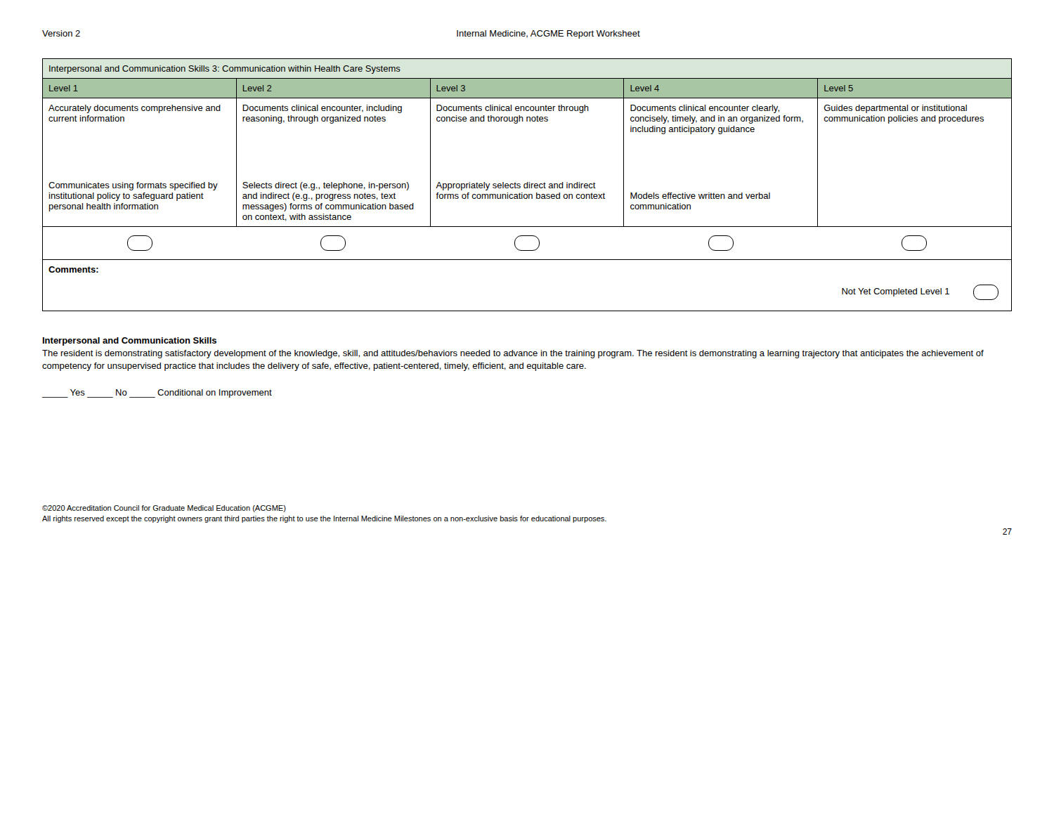Version 2
Internal Medicine, ACGME Report Worksheet
| Interpersonal and Communication Skills 3: Communication within Health Care Systems |
| Level 1 | Level 2 | Level 3 | Level 4 | Level 5 |
| Accurately documents comprehensive and current information Communicates using formats specified by institutional policy to safeguard patient personal health information | Documents clinical encounter, including reasoning, through organized notes Selects direct (e.g., telephone, in-person) and indirect (e.g., progress notes, text messages) forms of communication based on context, with assistance | Documents clinical encounter through concise and thorough notes Appropriately selects direct and indirect forms of communication based on context | Documents clinical encounter clearly, concisely, timely, and in an organized form, including anticipatory guidance Models effective written and verbal communication | Guides departmental or institutional communication policies and procedures |
| Comments: Not Yet Completed Level 1 |
Interpersonal and Communication Skills
The resident is demonstrating satisfactory development of the knowledge, skill, and attitudes/behaviors needed to advance in the training program. The resident is demonstrating a learning trajectory that anticipates the achievement of competency for unsupervised practice that includes the delivery of safe, effective, patient-centered, timely, efficient, and equitable care.
_____ Yes _____ No _____ Conditional on Improvement
©2020 Accreditation Council for Graduate Medical Education (ACGME)
All rights reserved except the copyright owners grant third parties the right to use the Internal Medicine Milestones on a non-exclusive basis for educational purposes.
27